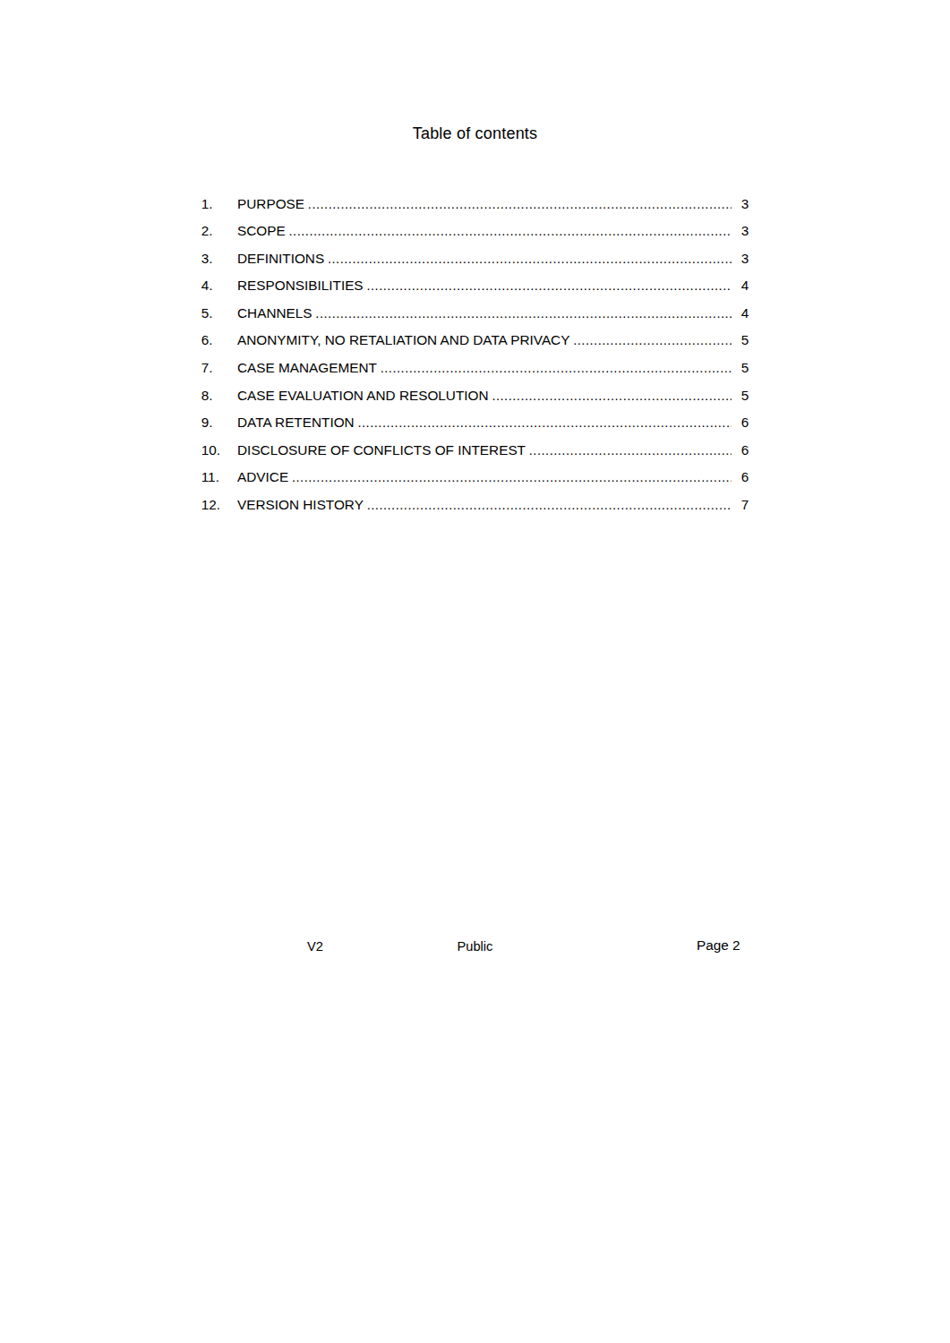Table of contents
1. PURPOSE .................................................................................................................................................. 3
2. SCOPE ....................................................................................................................................................... 3
3. DEFINITIONS ......................................................................................................................................... 3
4. RESPONSIBILITIES ............................................................................................................................. 4
5. CHANNELS ............................................................................................................................................. 4
6. ANONYMITY, NO RETALIATION AND DATA PRIVACY ......................................................................... 5
7. CASE MANAGEMENT ............................................................................................................................. 5
8. CASE EVALUATION AND RESOLUTION ................................................................................................. 5
9. DATA RETENTION ................................................................................................................................. 6
10. DISCLOSURE OF CONFLICTS OF INTEREST ......................................................................................... 6
11. ADVICE ................................................................................................................................................. 6
12. VERSION HISTORY ................................................................................................................................. 7
V2
Public
Page 2